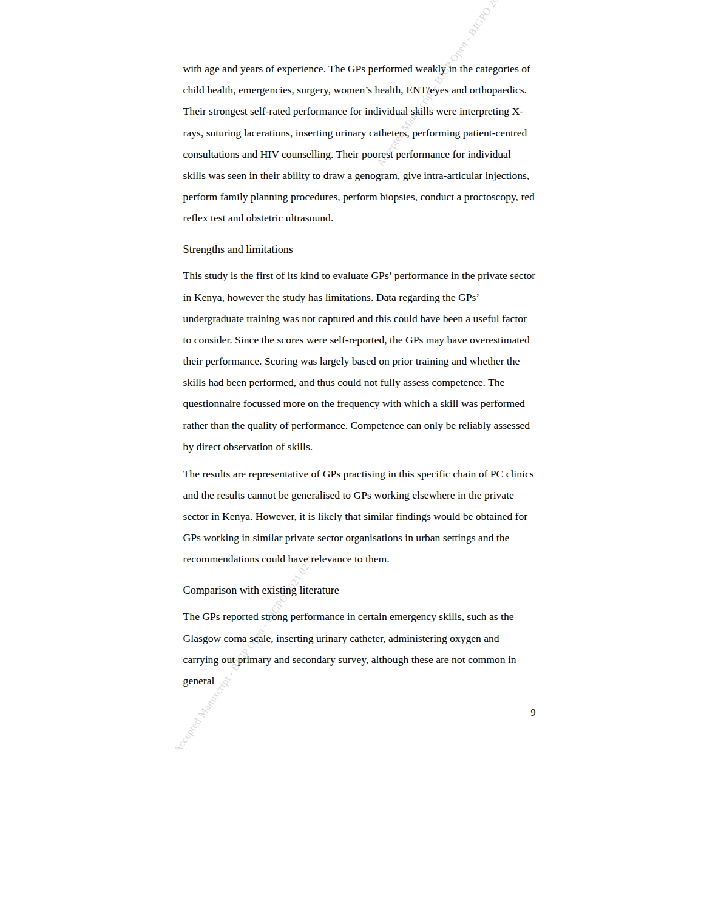Accepted Manuscript - BJGP Open - BJGPO 2021 0233 Accepted Manuscript - BJGP Open - BJGPO 2021 0233
with age and years of experience. The GPs performed weakly in the categories of child health, emergencies, surgery, women’s health, ENT/eyes and orthopaedics. Their strongest self-rated performance for individual skills were interpreting X-rays, suturing lacerations, inserting urinary catheters, performing patient-centred consultations and HIV counselling. Their poorest performance for individual skills was seen in their ability to draw a genogram, give intra-articular injections, perform family planning procedures, perform biopsies, conduct a proctoscopy, red reflex test and obstetric ultrasound.
Strengths and limitations
This study is the first of its kind to evaluate GPs’ performance in the private sector in Kenya, however the study has limitations. Data regarding the GPs’ undergraduate training was not captured and this could have been a useful factor to consider. Since the scores were self-reported, the GPs may have overestimated their performance. Scoring was largely based on prior training and whether the skills had been performed, and thus could not fully assess competence. The questionnaire focussed more on the frequency with which a skill was performed rather than the quality of performance. Competence can only be reliably assessed by direct observation of skills.
The results are representative of GPs practising in this specific chain of PC clinics and the results cannot be generalised to GPs working elsewhere in the private sector in Kenya. However, it is likely that similar findings would be obtained for GPs working in similar private sector organisations in urban settings and the recommendations could have relevance to them.
Comparison with existing literature
The GPs reported strong performance in certain emergency skills, such as the Glasgow coma scale, inserting urinary catheter, administering oxygen and carrying out primary and secondary survey, although these are not common in general
9